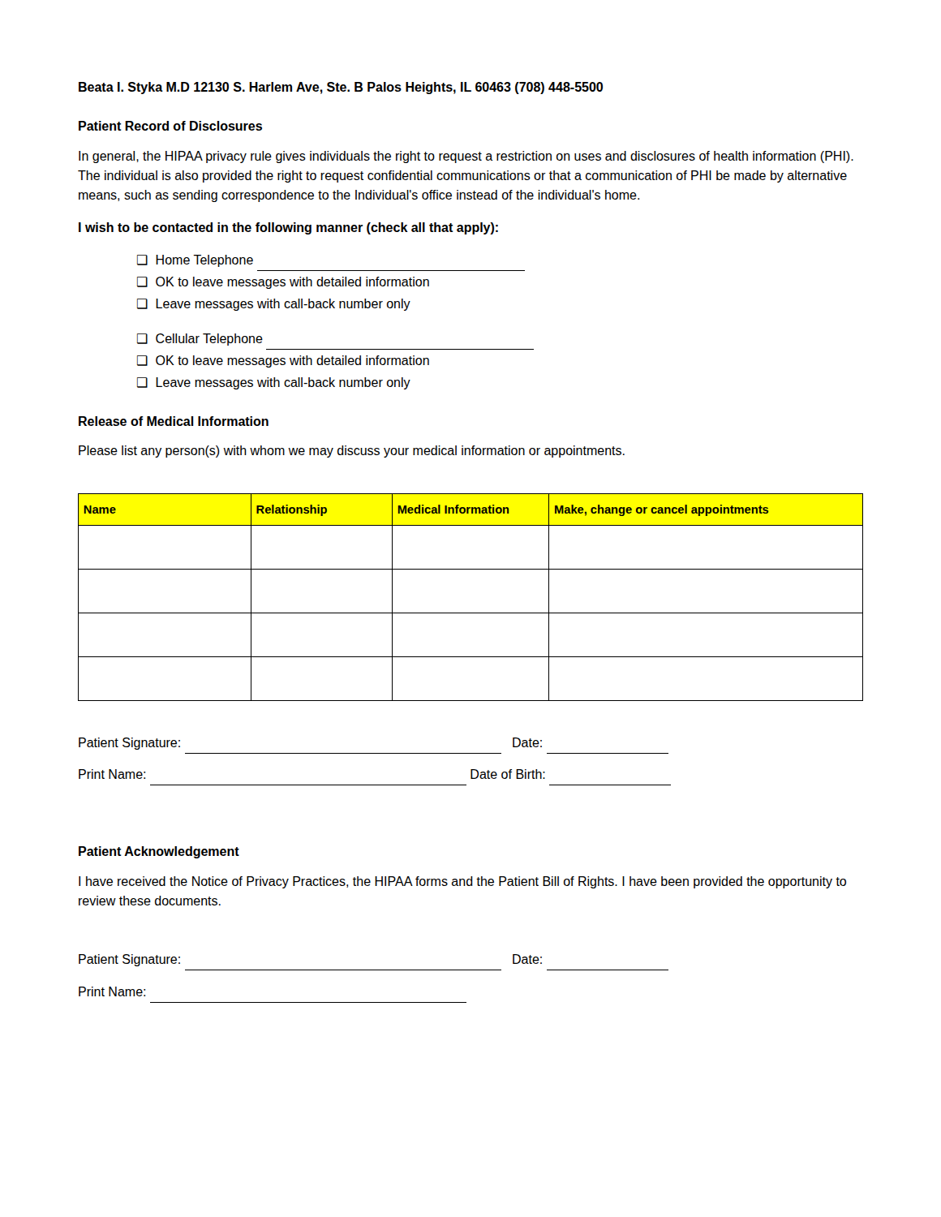Beata I. Styka M.D 12130 S. Harlem Ave, Ste. B Palos Heights, IL 60463 (708) 448-5500
Patient Record of Disclosures
In general, the HIPAA privacy rule gives individuals the right to request a restriction on uses and disclosures of health information (PHI). The individual is also provided the right to request confidential communications or that a communication of PHI be made by alternative means, such as sending correspondence to the Individual's office instead of the individual's home.
I wish to be contacted in the following manner (check all that apply):
Home Telephone
OK to leave messages with detailed information
Leave messages with call-back number only
Cellular Telephone
OK to leave messages with detailed information
Leave messages with call-back number only
Release of Medical Information
Please list any person(s) with whom we may discuss your medical information or appointments.
| Name | Relationship | Medical Information | Make, change or cancel appointments |
| --- | --- | --- | --- |
Patient Signature: Date:
Print Name: Date of Birth:
Patient Acknowledgement
I have received the Notice of Privacy Practices, the HIPAA forms and the Patient Bill of Rights. I have been provided the opportunity to review these documents.
Patient Signature: Date:
Print Name: